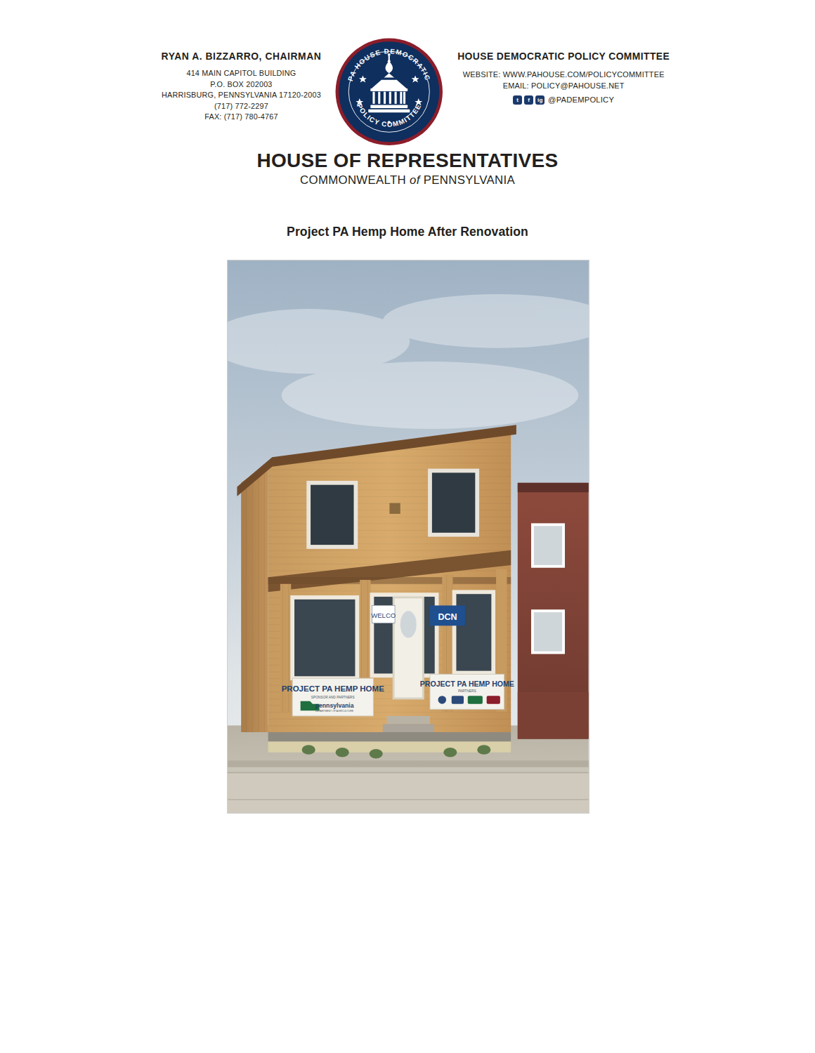RYAN A. BIZZARRO, CHAIRMAN
414 MAIN CAPITOL BUILDING
P.O. BOX 202003
HARRISBURG, PENNSYLVANIA 17120-2003
(717) 772-2297
FAX: (717) 780-4767
PA HOUSE DEMOCRATIC POLICY COMMITTEE
HOUSE DEMOCRATIC POLICY COMMITTEE
WEBSITE: WWW.PAHOUSE.COM/POLICYCOMMITTEE
EMAIL: POLICY@PAHOUSE.NET
tfig @PADEMPOLICY
HOUSE OF REPRESENTATIVES
COMMONWEALTH of PENNSYLVANIA
Project PA Hemp Home After Renovation
WELCO DCN PROJECT PA HEMP HOME SPONSOR AND PARTNERS pennsylvania DEPARTMENT OF AGRICULTURE PROJECT PA HEMP HOME PARTNERS